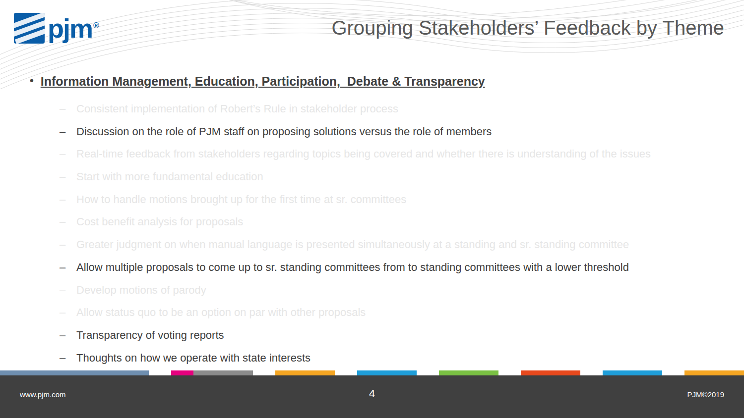pjm®
Grouping Stakeholders’ Feedback by Theme
• Information Management, Education, Participation, Debate & Transparency
Consistent implementation of Robert’s Rule in stakeholder process
Discussion on the role of PJM staff on proposing solutions versus the role of members
Real-time feedback from stakeholders regarding topics being covered and whether there is understanding of the issues
Start with more fundamental education
How to handle motions brought up for the first time at sr. committees
Cost benefit analysis for proposals
Greater judgment on when manual language is presented simultaneously at a standing and sr. standing committee
Allow multiple proposals to come up to sr. standing committees from to standing committees with a lower threshold
Develop motions of parody
Allow status quo to be an option on par with other proposals
Transparency of voting reports
Thoughts on how we operate with state interests
PJM staff reach out to thought leaders are member organizations between meetings
www.pjm.com
4
PJM©2019